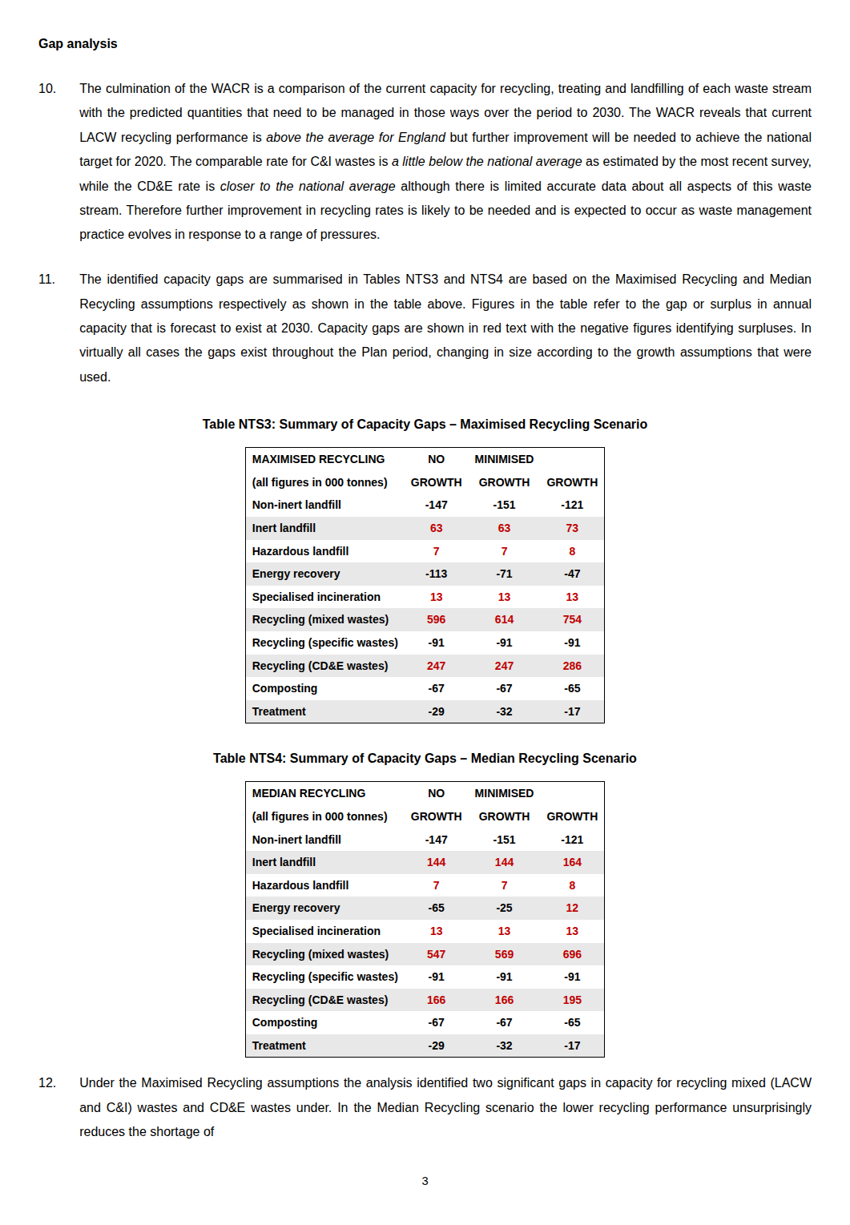Gap analysis
10.
The culmination of the WACR is a comparison of the current capacity for recycling, treating and landfilling of each waste stream with the predicted quantities that need to be managed in those ways over the period to 2030. The WACR reveals that current LACW recycling performance is above the average for England but further improvement will be needed to achieve the national target for 2020. The comparable rate for C&I wastes is a little below the national average as estimated by the most recent survey, while the CD&E rate is closer to the national average although there is limited accurate data about all aspects of this waste stream. Therefore further improvement in recycling rates is likely to be needed and is expected to occur as waste management practice evolves in response to a range of pressures.
11.
The identified capacity gaps are summarised in Tables NTS3 and NTS4 are based on the Maximised Recycling and Median Recycling assumptions respectively as shown in the table above. Figures in the table refer to the gap or surplus in annual capacity that is forecast to exist at 2030. Capacity gaps are shown in red text with the negative figures identifying surpluses. In virtually all cases the gaps exist throughout the Plan period, changing in size according to the growth assumptions that were used.
Table NTS3: Summary of Capacity Gaps – Maximised Recycling Scenario
| MAXIMISED RECYCLING | NO | MINIMISED | |
| --- | --- | --- | --- |
| (all figures in 000 tonnes) | GROWTH | GROWTH | GROWTH |
| Non-inert landfill | -147 | -151 | -121 |
| Inert landfill | 63 | 63 | 73 |
| Hazardous landfill | 7 | 7 | 8 |
| Energy recovery | -113 | -71 | -47 |
| Specialised incineration | 13 | 13 | 13 |
| Recycling (mixed wastes) | 596 | 614 | 754 |
| Recycling (specific wastes) | -91 | -91 | -91 |
| Recycling (CD&E wastes) | 247 | 247 | 286 |
| Composting | -67 | -67 | -65 |
| Treatment | -29 | -32 | -17 |
Table NTS4: Summary of Capacity Gaps – Median Recycling Scenario
| MEDIAN RECYCLING | NO | MINIMISED | |
| --- | --- | --- | --- |
| (all figures in 000 tonnes) | GROWTH | GROWTH | GROWTH |
| Non-inert landfill | -147 | -151 | -121 |
| Inert landfill | 144 | 144 | 164 |
| Hazardous landfill | 7 | 7 | 8 |
| Energy recovery | -65 | -25 | 12 |
| Specialised incineration | 13 | 13 | 13 |
| Recycling (mixed wastes) | 547 | 569 | 696 |
| Recycling (specific wastes) | -91 | -91 | -91 |
| Recycling (CD&E wastes) | 166 | 166 | 195 |
| Composting | -67 | -67 | -65 |
| Treatment | -29 | -32 | -17 |
12.
Under the Maximised Recycling assumptions the analysis identified two significant gaps in capacity for recycling mixed (LACW and C&I) wastes and CD&E wastes under. In the Median Recycling scenario the lower recycling performance unsurprisingly reduces the shortage of
3